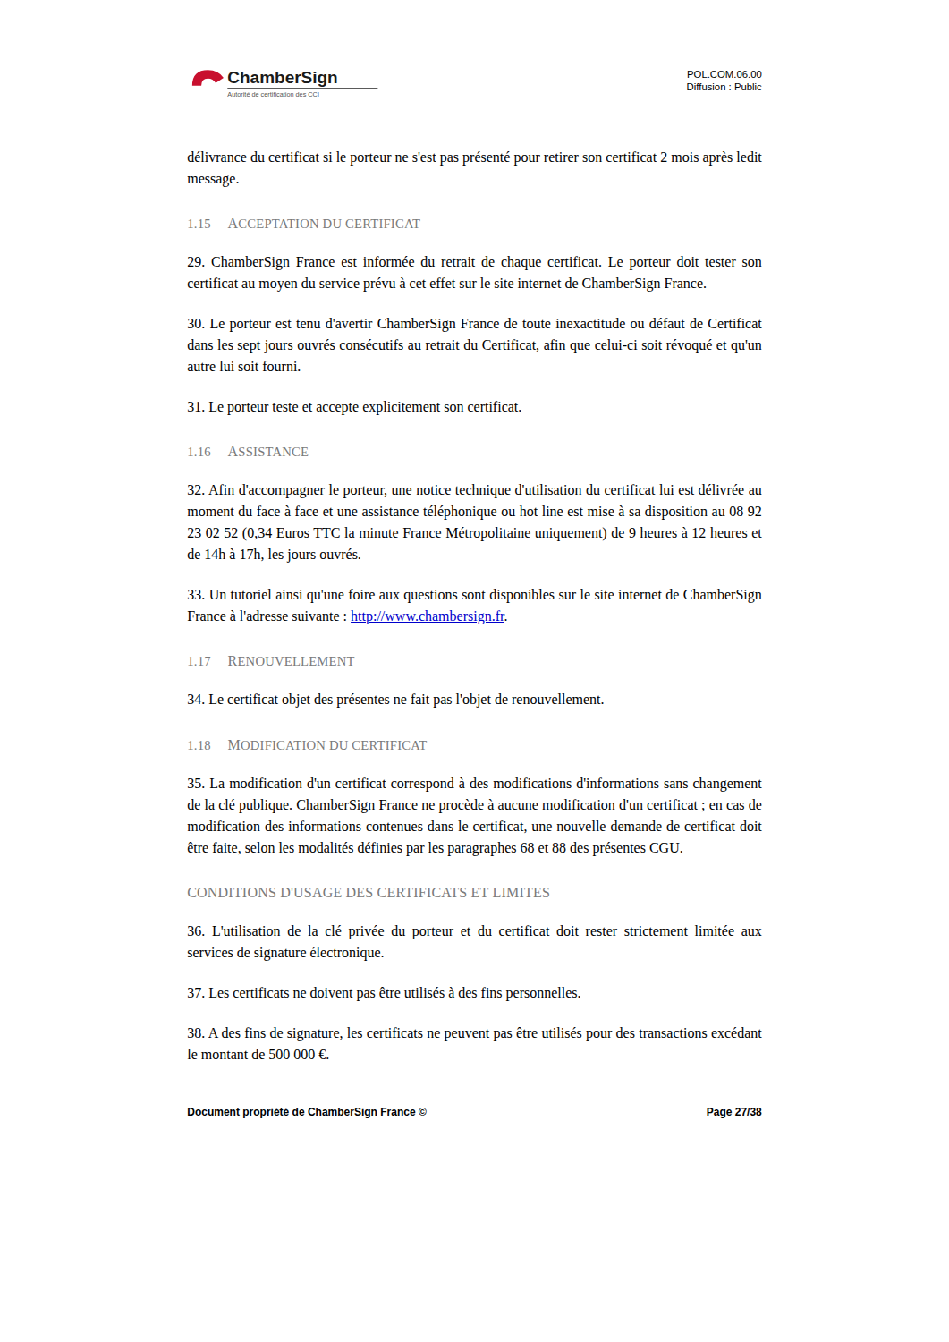ChamberSign Autorité de certification des CCI
POL.COM.06.00
Diffusion : Public
délivrance du certificat si le porteur ne s'est pas présenté pour retirer son certificat 2 mois après ledit message.
1.15 ACCEPTATION DU CERTIFICAT
29. ChamberSign France est informée du retrait de chaque certificat. Le porteur doit tester son certificat au moyen du service prévu à cet effet sur le site internet de ChamberSign France.
30. Le porteur est tenu d'avertir ChamberSign France de toute inexactitude ou défaut de Certificat dans les sept jours ouvrés consécutifs au retrait du Certificat, afin que celui-ci soit révoqué et qu'un autre lui soit fourni.
31. Le porteur teste et accepte explicitement son certificat.
1.16 ASSISTANCE
32. Afin d'accompagner le porteur, une notice technique d'utilisation du certificat lui est délivrée au moment du face à face et une assistance téléphonique ou hot line est mise à sa disposition au 08 92 23 02 52 (0,34 Euros TTC la minute France Métropolitaine uniquement) de 9 heures à 12 heures et de 14h à 17h, les jours ouvrés.
33. Un tutoriel ainsi qu'une foire aux questions sont disponibles sur le site internet de ChamberSign France à l'adresse suivante : http://www.chambersign.fr.
1.17 RENOUVELLEMENT
34. Le certificat objet des présentes ne fait pas l'objet de renouvellement.
1.18 MODIFICATION DU CERTIFICAT
35. La modification d'un certificat correspond à des modifications d'informations sans changement de la clé publique. ChamberSign France ne procède à aucune modification d'un certificat ; en cas de modification des informations contenues dans le certificat, une nouvelle demande de certificat doit être faite, selon les modalités définies par les paragraphes 68 et 88 des présentes CGU.
CONDITIONS D'USAGE DES CERTIFICATS ET LIMITES
36. L'utilisation de la clé privée du porteur et du certificat doit rester strictement limitée aux services de signature électronique.
37. Les certificats ne doivent pas être utilisés à des fins personnelles.
38. A des fins de signature, les certificats ne peuvent pas être utilisés pour des transactions excédant le montant de 500 000 €.
Document propriété de ChamberSign France ©
Page 27/38